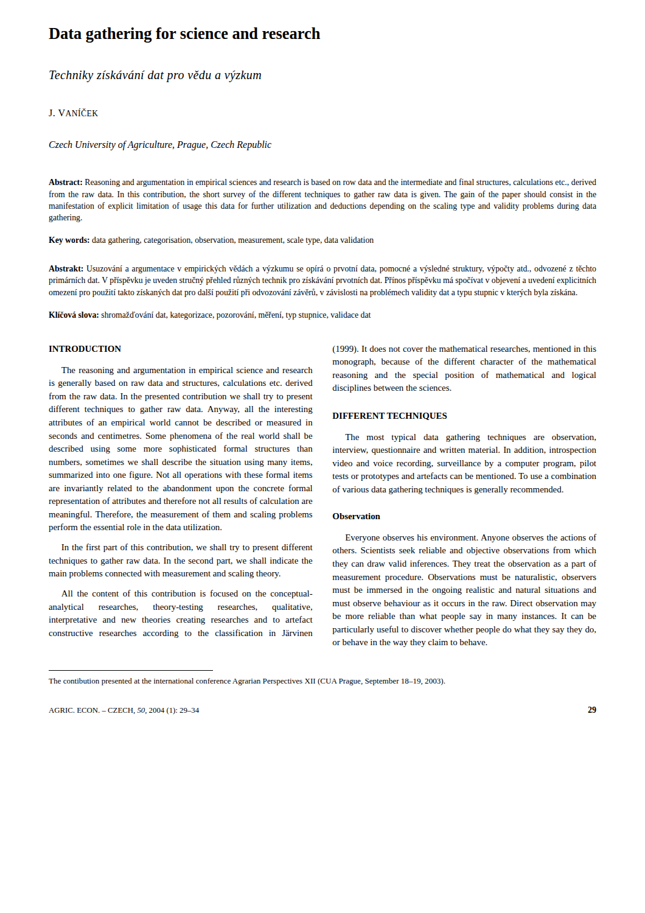Data gathering for science and research
Techniky získávání dat pro vědu a výzkum
J. VANÍČEK
Czech University of Agriculture, Prague, Czech Republic
Abstract: Reasoning and argumentation in empirical sciences and research is based on row data and the intermediate and final structures, calculations etc., derived from the raw data. In this contribution, the short survey of the different techniques to gather raw data is given. The gain of the paper should consist in the manifestation of explicit limitation of usage this data for further utilization and deductions depending on the scaling type and validity problems during data gathering.
Key words: data gathering, categorisation, observation, measurement, scale type, data validation
Abstrakt: Usuzování a argumentace v empirických vědách a výzkumu se opírá o prvotní data, pomocné a výsledné struktury, výpočty atd., odvozené z těchto primárních dat. V příspěvku je uveden stručný přehled různých technik pro získávání prvotních dat. Přínos příspěvku má spočívat v objevení a uvedení explicitních omezení pro použití takto získaných dat pro další použití při odvozování závěrů, v závislosti na problémech validity dat a typu stupnic v kterých byla získána.
Klíčová slova: shromažďování dat, kategorizace, pozorování, měření, typ stupnice, validace dat
INTRODUCTION
The reasoning and argumentation in empirical science and research is generally based on raw data and structures, calculations etc. derived from the raw data. In the presented contribution we shall try to present different techniques to gather raw data. Anyway, all the interesting attributes of an empirical world cannot be described or measured in seconds and centimetres. Some phenomena of the real world shall be described using some more sophisticated formal structures than numbers, sometimes we shall describe the situation using many items, summarized into one figure. Not all operations with these formal items are invariantly related to the abandonment upon the concrete formal representation of attributes and therefore not all results of calculation are meaningful. Therefore, the measurement of them and scaling problems perform the essential role in the data utilization.
In the first part of this contribution, we shall try to present different techniques to gather raw data. In the second part, we shall indicate the main problems connected with measurement and scaling theory.
All the content of this contribution is focused on the conceptual-analytical researches, theory-testing researches, qualitative, interpretative and new theories creating researches and to artefact constructive researches according to the classification in Järvinen (1999). It does not cover the mathematical researches, mentioned in this monograph, because of the different character of the mathematical reasoning and the special position of mathematical and logical disciplines between the sciences.
DIFFERENT TECHNIQUES
The most typical data gathering techniques are observation, interview, questionnaire and written material. In addition, introspection video and voice recording, surveillance by a computer program, pilot tests or prototypes and artefacts can be mentioned. To use a combination of various data gathering techniques is generally recommended.
Observation
Everyone observes his environment. Anyone observes the actions of others. Scientists seek reliable and objective observations from which they can draw valid inferences. They treat the observation as a part of measurement procedure. Observations must be naturalistic, observers must be immersed in the ongoing realistic and natural situations and must observe behaviour as it occurs in the raw. Direct observation may be more reliable than what people say in many instances. It can be particularly useful to discover whether people do what they say they do, or behave in the way they claim to behave.
The contibution presented at the international conference Agrarian Perspectives XII (CUA Prague, September 18–19, 2003).
AGRIC. ECON. – CZECH, 50, 2004 (1): 29–34 29